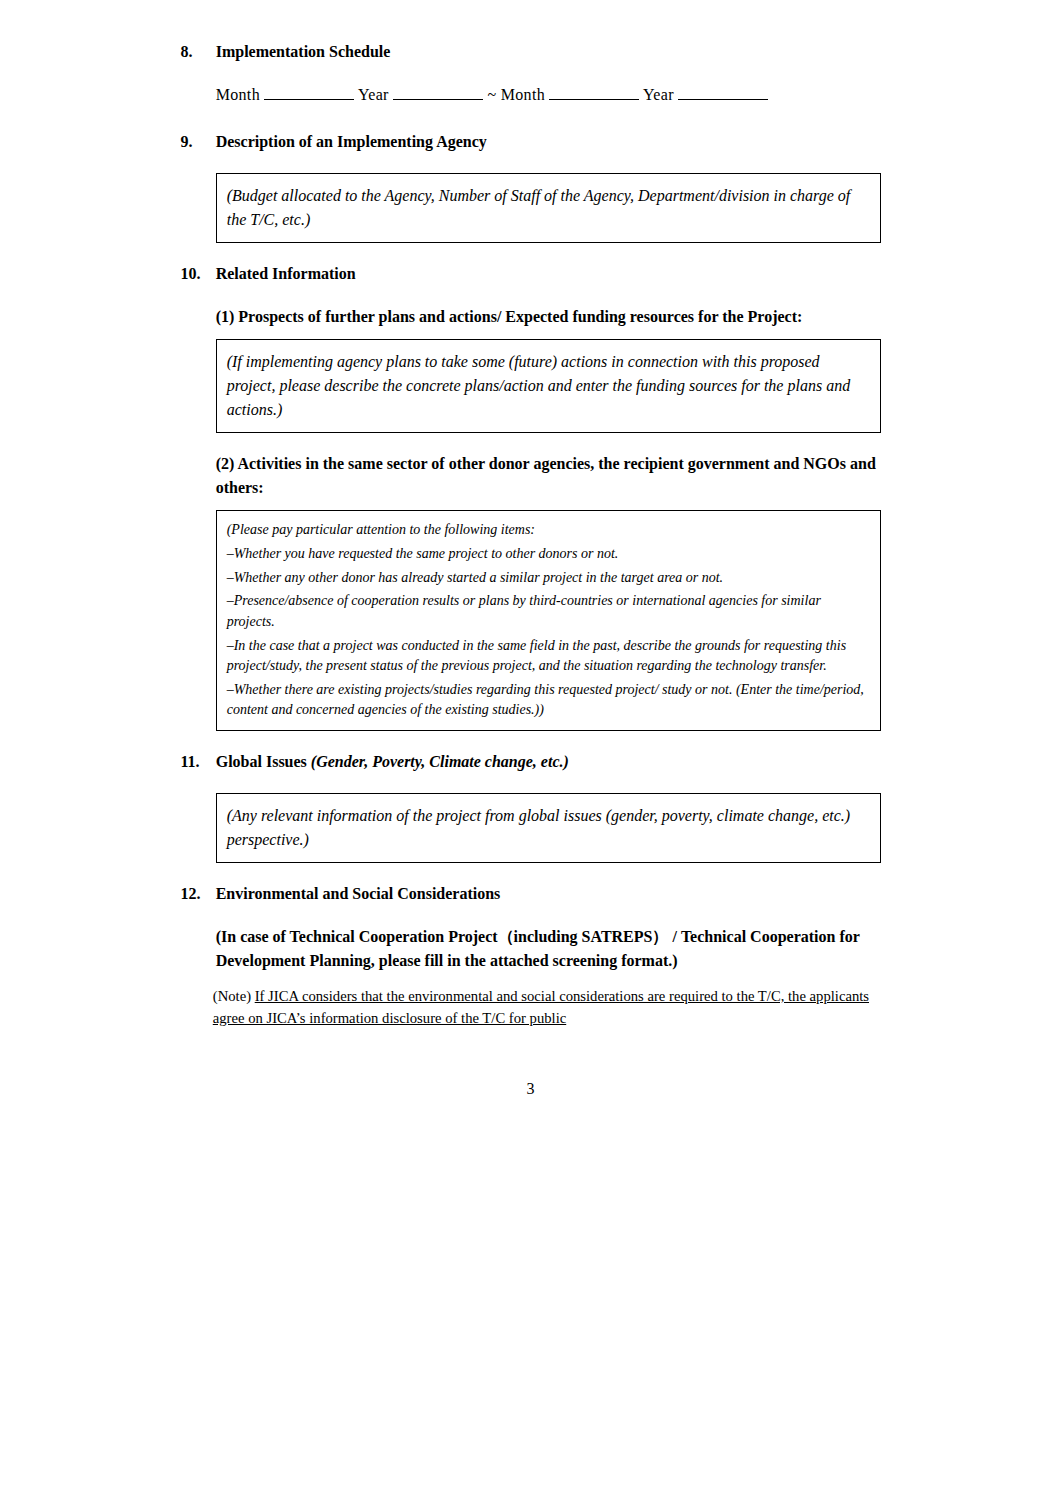8. Implementation Schedule
Month Year ~ Month Year
9. Description of an Implementing Agency
(Budget allocated to the Agency, Number of Staff of the Agency, Department/division in charge of the T/C, etc.)
10. Related Information
(1) Prospects of further plans and actions/ Expected funding resources for the Project:
(If implementing agency plans to take some (future) actions in connection with this proposed project, please describe the concrete plans/action and enter the funding sources for the plans and actions.)
(2) Activities in the same sector of other donor agencies, the recipient government and NGOs and others:
(Please pay particular attention to the following items:
–Whether you have requested the same project to other donors or not.
–Whether any other donor has already started a similar project in the target area or not.
–Presence/absence of cooperation results or plans by third-countries or international agencies for similar projects.
–In the case that a project was conducted in the same field in the past, describe the grounds for requesting this project/study, the present status of the previous project, and the situation regarding the technology transfer.
–Whether there are existing projects/studies regarding this requested project/ study or not. (Enter the time/period, content and concerned agencies of the existing studies.))
11. Global Issues (Gender, Poverty, Climate change, etc.)
(Any relevant information of the project from global issues (gender, poverty, climate change, etc.) perspective.)
12. Environmental and Social Considerations
(In case of Technical Cooperation Project（including SATREPS） / Technical Cooperation for Development Planning, please fill in the attached screening format.)
(Note) If JICA considers that the environmental and social considerations are required to the T/C, the applicants agree on JICA’s information disclosure of the T/C for public
3